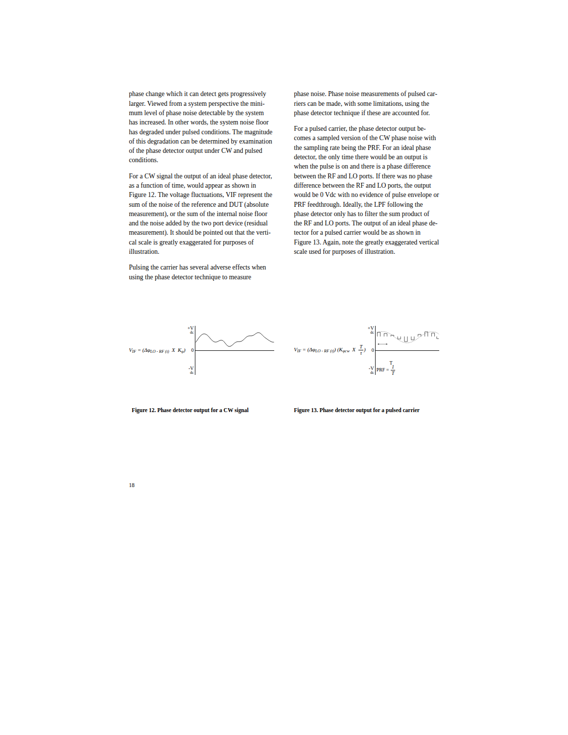phase change which it can detect gets progressively larger. Viewed from a system perspective the minimum level of phase noise detectable by the system has increased. In other words, the system noise floor has degraded under pulsed conditions. The magnitude of this degradation can be determined by examination of the phase detector output under CW and pulsed conditions.
For a CW signal the output of an ideal phase detector, as a function of time, would appear as shown in Figure 12. The voltage fluctuations, VIF represent the sum of the noise of the reference and DUT (absolute measurement), or the sum of the internal noise floor and the noise added by the two port device (residual measurement). It should be pointed out that the vertical scale is greatly exaggerated for purposes of illustration.
Pulsing the carrier has several adverse effects when using the phase detector technique to measure
phase noise. Phase noise measurements of pulsed carriers can be made, with some limitations, using the phase detector technique if these are accounted for.
For a pulsed carrier, the phase detector output becomes a sampled version of the CW phase noise with the sampling rate being the PRF. For an ideal phase detector, the only time there would be an output is when the pulse is on and there is a phase difference between the RF and LO ports. If there was no phase difference between the RF and LO ports, the output would be 0 Vdc with no evidence of pulse envelope or PRF feedthrough. Ideally, the LPF following the phase detector only has to filter the sum product of the RF and LO ports. The output of an ideal phase detector for a pulsed carrier would be as shown in Figure 13. Again, note the greatly exaggerated vertical scale used for purposes of illustration.
VIF = (ΔφLO - RF (t) X Kφ)
+Vdc 0 -Vdc
Figure 12. Phase detector output for a CW signal
VIF = (ΔφLO - RF (t)) (Kφcw X Tτ)
+Vdc 0 -Vdc
T
PRF = 1 T
Figure 13. Phase detector output for a pulsed carrier
18